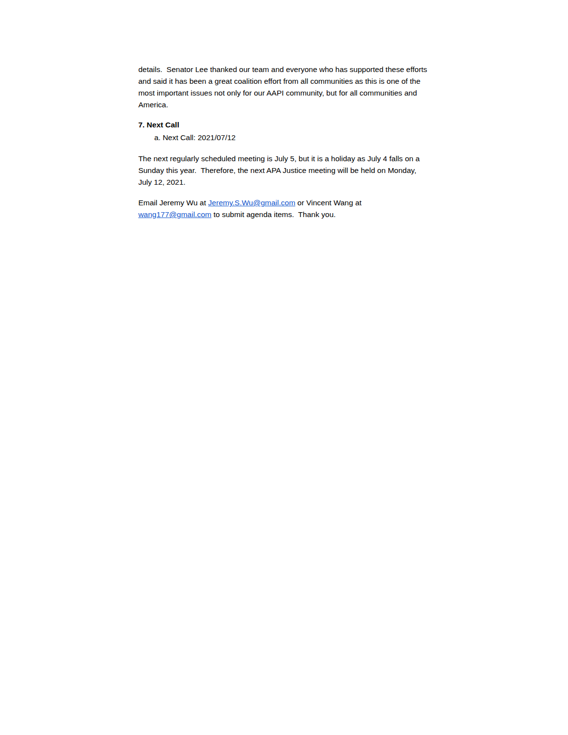details. Senator Lee thanked our team and everyone who has supported these efforts and said it has been a great coalition effort from all communities as this is one of the most important issues not only for our AAPI community, but for all communities and America.
7. Next Call
a. Next Call: 2021/07/12
The next regularly scheduled meeting is July 5, but it is a holiday as July 4 falls on a Sunday this year. Therefore, the next APA Justice meeting will be held on Monday, July 12, 2021.
Email Jeremy Wu at Jeremy.S.Wu@gmail.com or Vincent Wang at wang177@gmail.com to submit agenda items. Thank you.